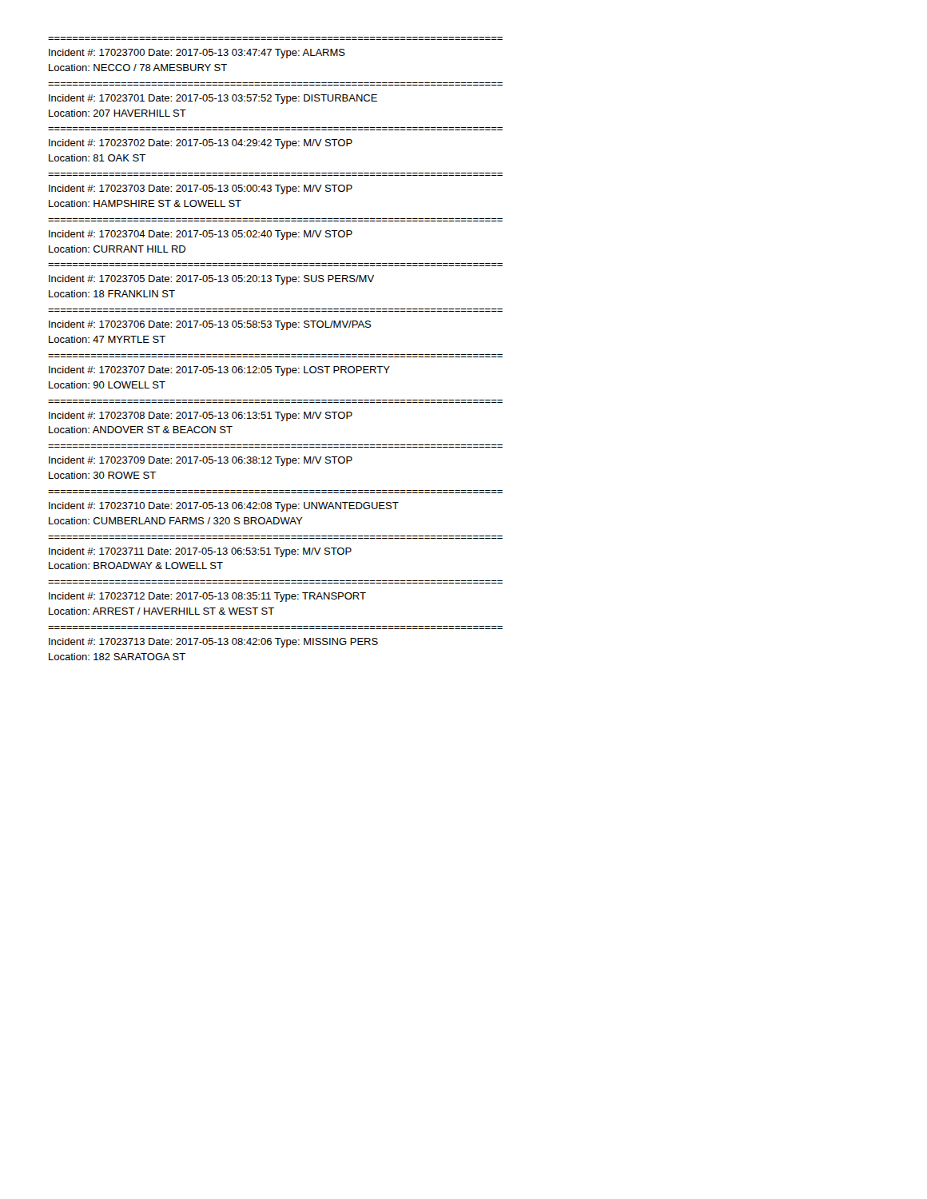===========================================================================
Incident #: 17023700 Date: 2017-05-13 03:47:47 Type: ALARMS
Location: NECCO / 78 AMESBURY ST
===========================================================================
Incident #: 17023701 Date: 2017-05-13 03:57:52 Type: DISTURBANCE
Location: 207 HAVERHILL ST
===========================================================================
Incident #: 17023702 Date: 2017-05-13 04:29:42 Type: M/V STOP
Location: 81 OAK ST
===========================================================================
Incident #: 17023703 Date: 2017-05-13 05:00:43 Type: M/V STOP
Location: HAMPSHIRE ST & LOWELL ST
===========================================================================
Incident #: 17023704 Date: 2017-05-13 05:02:40 Type: M/V STOP
Location: CURRANT HILL RD
===========================================================================
Incident #: 17023705 Date: 2017-05-13 05:20:13 Type: SUS PERS/MV
Location: 18 FRANKLIN ST
===========================================================================
Incident #: 17023706 Date: 2017-05-13 05:58:53 Type: STOL/MV/PAS
Location: 47 MYRTLE ST
===========================================================================
Incident #: 17023707 Date: 2017-05-13 06:12:05 Type: LOST PROPERTY
Location: 90 LOWELL ST
===========================================================================
Incident #: 17023708 Date: 2017-05-13 06:13:51 Type: M/V STOP
Location: ANDOVER ST & BEACON ST
===========================================================================
Incident #: 17023709 Date: 2017-05-13 06:38:12 Type: M/V STOP
Location: 30 ROWE ST
===========================================================================
Incident #: 17023710 Date: 2017-05-13 06:42:08 Type: UNWANTEDGUEST
Location: CUMBERLAND FARMS / 320 S BROADWAY
===========================================================================
Incident #: 17023711 Date: 2017-05-13 06:53:51 Type: M/V STOP
Location: BROADWAY & LOWELL ST
===========================================================================
Incident #: 17023712 Date: 2017-05-13 08:35:11 Type: TRANSPORT
Location: ARREST / HAVERHILL ST & WEST ST
===========================================================================
Incident #: 17023713 Date: 2017-05-13 08:42:06 Type: MISSING PERS
Location: 182 SARATOGA ST